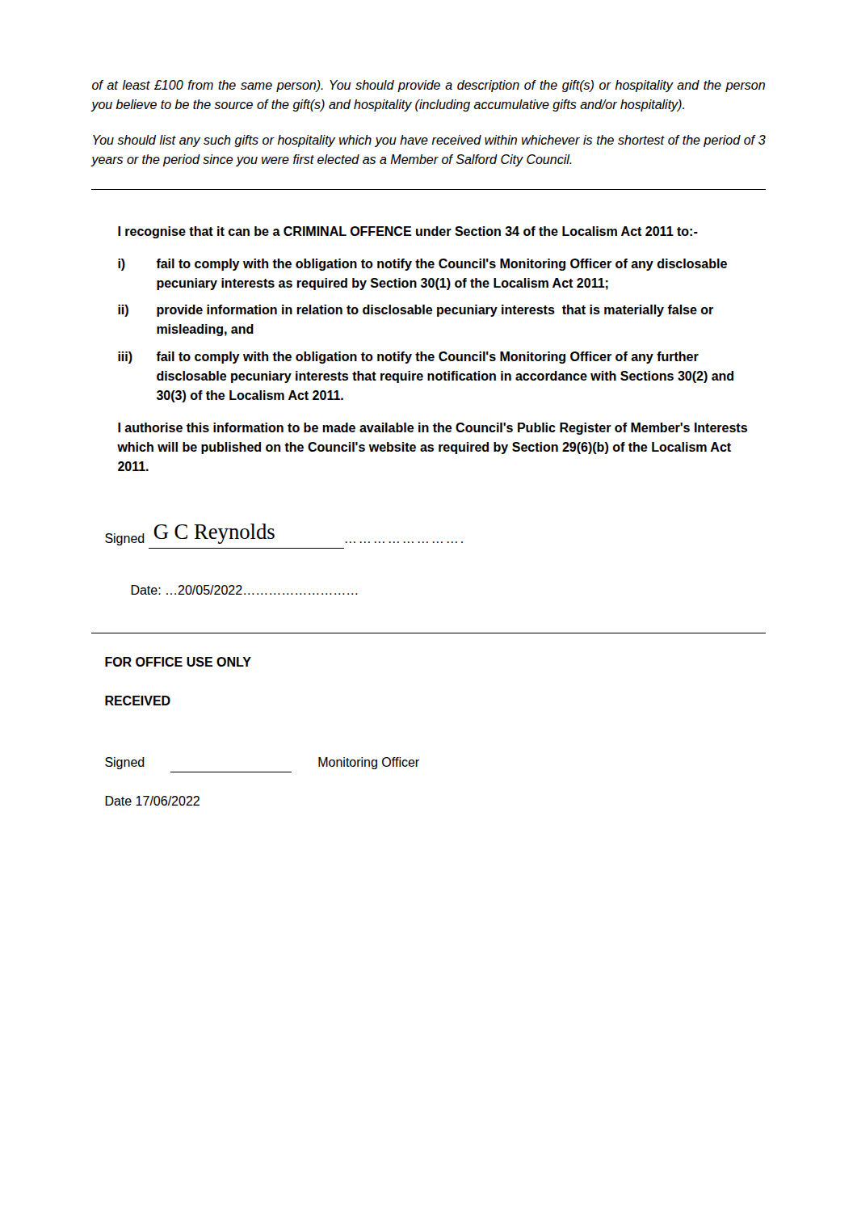of at least £100 from the same person). You should provide a description of the gift(s) or hospitality and the person you believe to be the source of the gift(s) and hospitality (including accumulative gifts and/or hospitality).
You should list any such gifts or hospitality which you have received within whichever is the shortest of the period of 3 years or the period since you were first elected as a Member of Salford City Council.
I recognise that it can be a CRIMINAL OFFENCE under Section 34 of the Localism Act 2011 to:-
i) fail to comply with the obligation to notify the Council's Monitoring Officer of any disclosable pecuniary interests as required by Section 30(1) of the Localism Act 2011;
ii) provide information in relation to disclosable pecuniary interests that is materially false or misleading, and
iii) fail to comply with the obligation to notify the Council's Monitoring Officer of any further disclosable pecuniary interests that require notification in accordance with Sections 30(2) and 30(3) of the Localism Act 2011.
I authorise this information to be made available in the Council's Public Register of Member's Interests which will be published on the Council's website as required by Section 29(6)(b) of the Localism Act 2011.
Signed G C Reynolds…………………….
Date: …20/05/2022………………………
FOR OFFICE USE ONLY
RECEIVED
Signed   Monitoring Officer
Date 17/06/2022